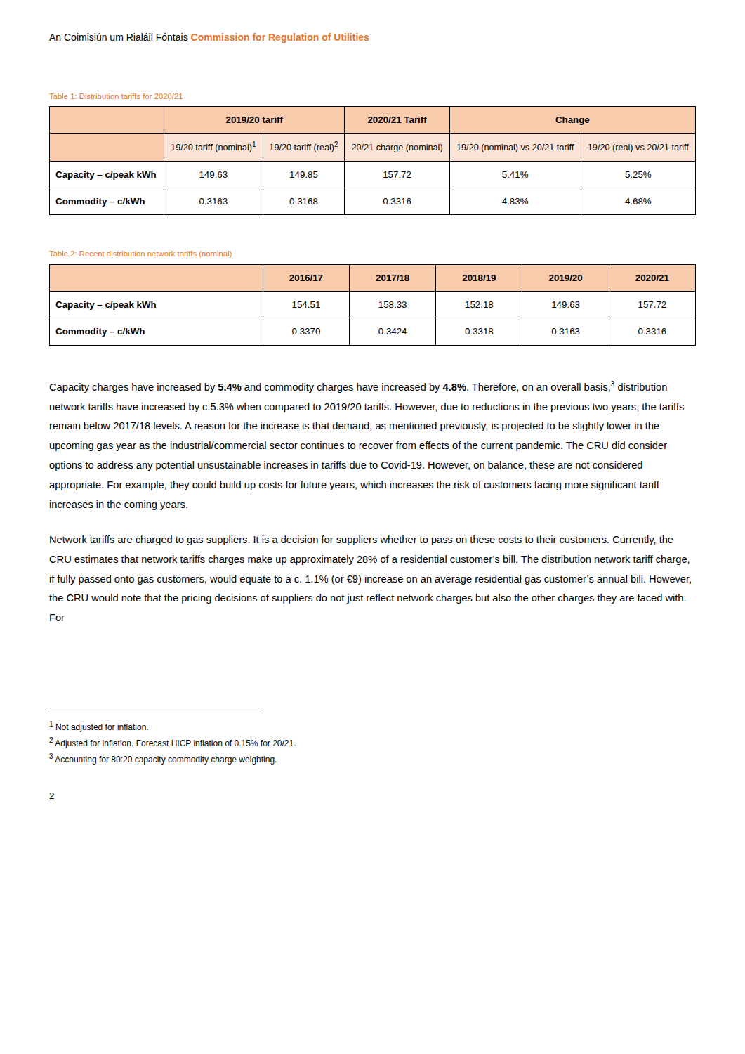An Coimisiún um Rialáil Fóntais Commission for Regulation of Utilities
Table 1: Distribution tariffs for 2020/21
| | 2019/20 tariff | 2020/21 Tariff | Change |
| | 19/20 tariff (nominal) 1 | 19/20 tariff (real) 2 | 20/21 charge (nominal) | 19/20 (nominal) vs 20/21 tariff | 19/20 (real) vs 20/21 tariff |
| Capacity – c/peak kWh | 149.63 | 149.85 | 157.72 | 5.41% | 5.25% |
| Commodity – c/kWh | 0.3163 | 0.3168 | 0.3316 | 4.83% | 4.68% |
Table 2: Recent distribution network tariffs (nominal)
| | 2016/17 | 2017/18 | 2018/19 | 2019/20 | 2020/21 |
| Capacity – c/peak kWh | 154.51 | 158.33 | 152.18 | 149.63 | 157.72 |
| Commodity – c/kWh | 0.3370 | 0.3424 | 0.3318 | 0.3163 | 0.3316 |
Capacity charges have increased by 5.4% and commodity charges have increased by 4.8%. Therefore, on an overall basis,3 distribution network tariffs have increased by c.5.3% when compared to 2019/20 tariffs. However, due to reductions in the previous two years, the tariffs remain below 2017/18 levels. A reason for the increase is that demand, as mentioned previously, is projected to be slightly lower in the upcoming gas year as the industrial/commercial sector continues to recover from effects of the current pandemic. The CRU did consider options to address any potential unsustainable increases in tariffs due to Covid-19. However, on balance, these are not considered appropriate. For example, they could build up costs for future years, which increases the risk of customers facing more significant tariff increases in the coming years.
Network tariffs are charged to gas suppliers. It is a decision for suppliers whether to pass on these costs to their customers. Currently, the CRU estimates that network tariffs charges make up approximately 28% of a residential customer’s bill. The distribution network tariff charge, if fully passed onto gas customers, would equate to a c. 1.1% (or €9) increase on an average residential gas customer’s annual bill. However, the CRU would note that the pricing decisions of suppliers do not just reflect network charges but also the other charges they are faced with. For
1 Not adjusted for inflation.
2 Adjusted for inflation. Forecast HICP inflation of 0.15% for 20/21.
3 Accounting for 80:20 capacity commodity charge weighting.
2